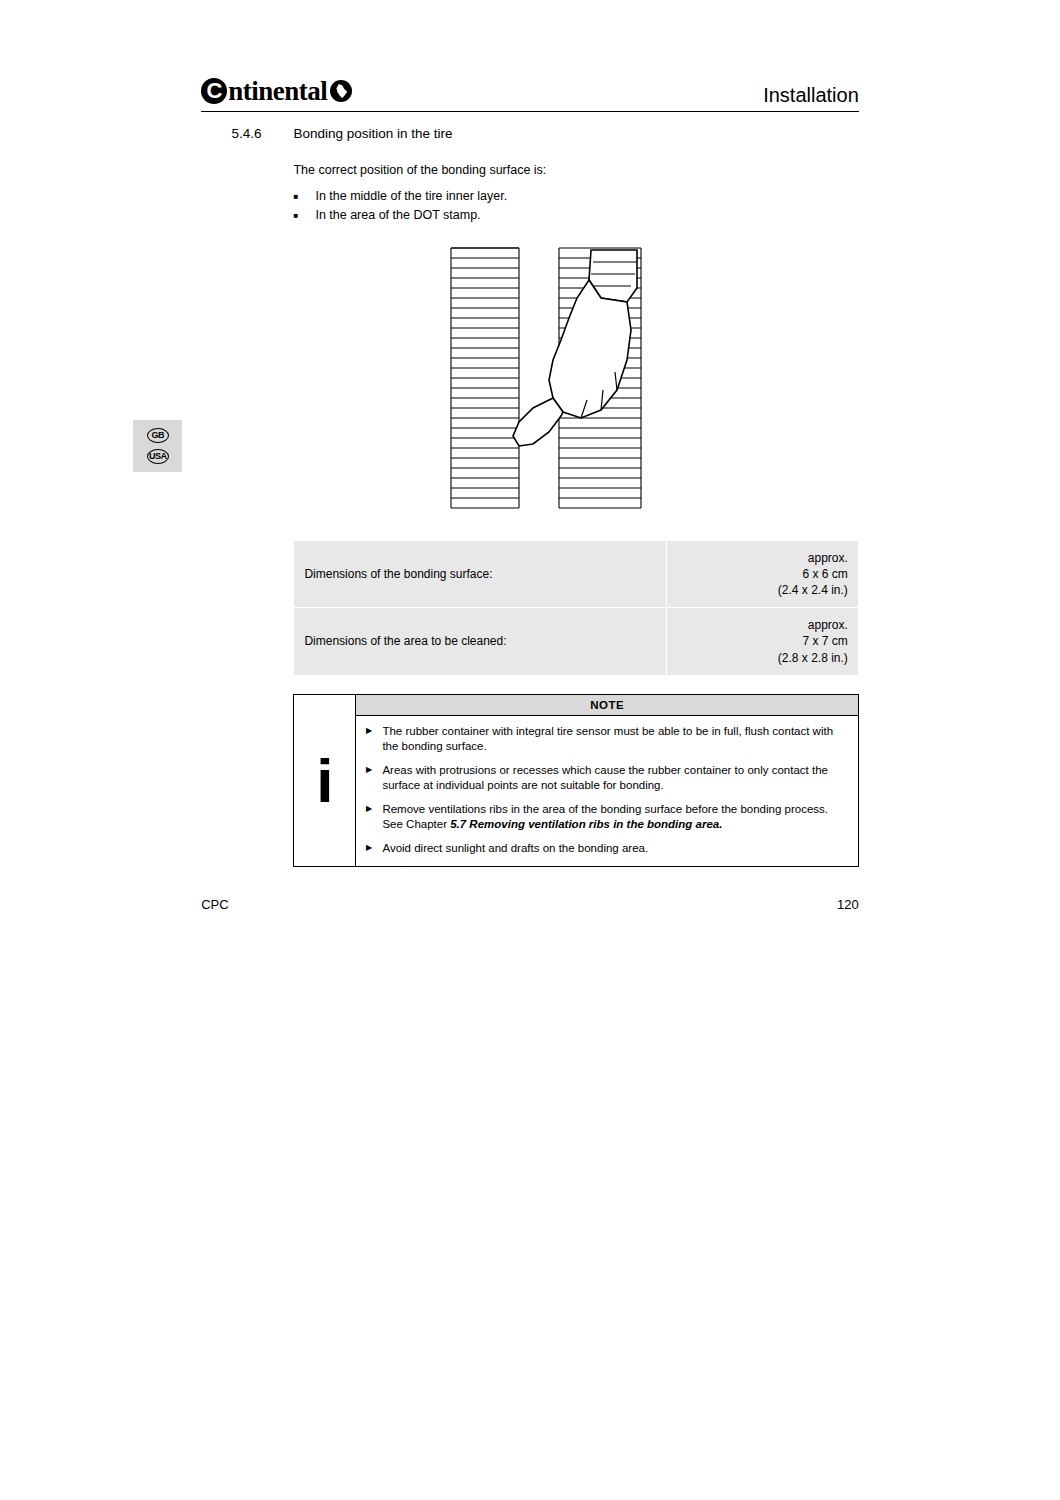Cntinental
Installation
GB
USA
5.4.6 Bonding position in the tire
The correct position of the bonding surface is:
In the middle of the tire inner layer.
In the area of the DOT stamp.
| Dimensions of the bonding surface: | approx. 6 x 6 cm (2.4 x 2.4 in.) |
| Dimensions of the area to be cleaned: | approx. 7 x 7 cm (2.8 x 2.8 in.) |
i
NOTE
The rubber container with integral tire sensor must be able to be in full, flush contact with the bonding surface.
Areas with protrusions or recesses which cause the rubber container to only contact the surface at individual points are not suitable for bonding.
Remove ventilations ribs in the area of the bonding surface before the bonding process. See Chapter 5.7 Removing ventilation ribs in the bonding area.
Avoid direct sunlight and drafts on the bonding area.
CPC 120